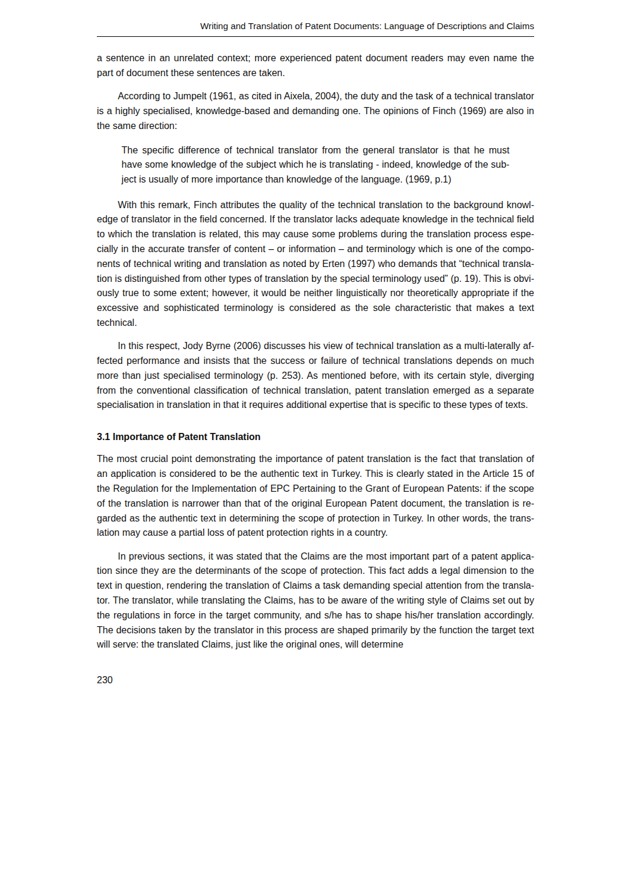Writing and Translation of Patent Documents: Language of Descriptions and Claims
a sentence in an unrelated context; more experienced patent document readers may even name the part of document these sentences are taken.
According to Jumpelt (1961, as cited in Aixela, 2004), the duty and the task of a technical translator is a highly specialised, knowledge-based and demanding one. The opinions of Finch (1969) are also in the same direction:
The specific difference of technical translator from the general translator is that he must have some knowledge of the subject which he is translating - indeed, knowledge of the subject is usually of more importance than knowledge of the language. (1969, p.1)
With this remark, Finch attributes the quality of the technical translation to the background knowledge of translator in the field concerned. If the translator lacks adequate knowledge in the technical field to which the translation is related, this may cause some problems during the translation process especially in the accurate transfer of content – or information – and terminology which is one of the components of technical writing and translation as noted by Erten (1997) who demands that “technical translation is distinguished from other types of translation by the special terminology used” (p. 19). This is obviously true to some extent; however, it would be neither linguistically nor theoretically appropriate if the excessive and sophisticated terminology is considered as the sole characteristic that makes a text technical.
In this respect, Jody Byrne (2006) discusses his view of technical translation as a multi-laterally affected performance and insists that the success or failure of technical translations depends on much more than just specialised terminology (p. 253). As mentioned before, with its certain style, diverging from the conventional classification of technical translation, patent translation emerged as a separate specialisation in translation in that it requires additional expertise that is specific to these types of texts.
3.1 Importance of Patent Translation
The most crucial point demonstrating the importance of patent translation is the fact that translation of an application is considered to be the authentic text in Turkey. This is clearly stated in the Article 15 of the Regulation for the Implementation of EPC Pertaining to the Grant of European Patents: if the scope of the translation is narrower than that of the original European Patent document, the translation is regarded as the authentic text in determining the scope of protection in Turkey. In other words, the translation may cause a partial loss of patent protection rights in a country.
In previous sections, it was stated that the Claims are the most important part of a patent application since they are the determinants of the scope of protection. This fact adds a legal dimension to the text in question, rendering the translation of Claims a task demanding special attention from the translator. The translator, while translating the Claims, has to be aware of the writing style of Claims set out by the regulations in force in the target community, and s/he has to shape his/her translation accordingly. The decisions taken by the translator in this process are shaped primarily by the function the target text will serve: the translated Claims, just like the original ones, will determine
230